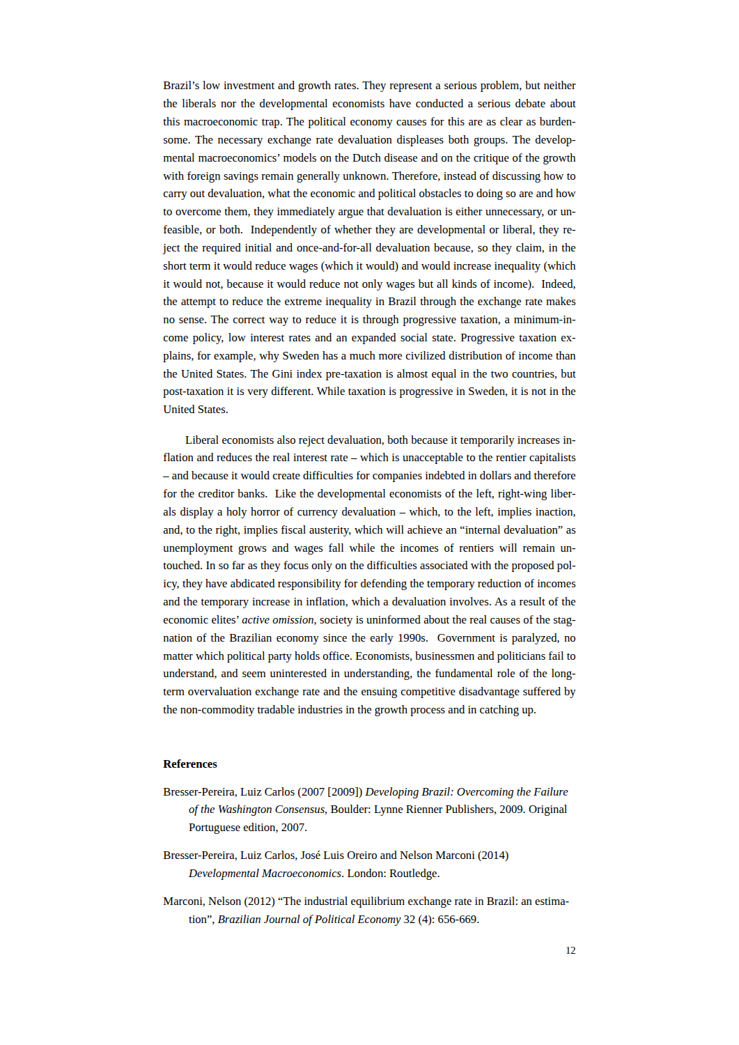Brazil’s low investment and growth rates. They represent a serious problem, but neither the liberals nor the developmental economists have conducted a serious debate about this macroeconomic trap. The political economy causes for this are as clear as burdensome. The necessary exchange rate devaluation displeases both groups. The developmental macroeconomics’ models on the Dutch disease and on the critique of the growth with foreign savings remain generally unknown. Therefore, instead of discussing how to carry out devaluation, what the economic and political obstacles to doing so are and how to overcome them, they immediately argue that devaluation is either unnecessary, or unfeasible, or both. Independently of whether they are developmental or liberal, they reject the required initial and once-and-for-all devaluation because, so they claim, in the short term it would reduce wages (which it would) and would increase inequality (which it would not, because it would reduce not only wages but all kinds of income). Indeed, the attempt to reduce the extreme inequality in Brazil through the exchange rate makes no sense. The correct way to reduce it is through progressive taxation, a minimum-income policy, low interest rates and an expanded social state. Progressive taxation explains, for example, why Sweden has a much more civilized distribution of income than the United States. The Gini index pre-taxation is almost equal in the two countries, but post-taxation it is very different. While taxation is progressive in Sweden, it is not in the United States.
Liberal economists also reject devaluation, both because it temporarily increases inflation and reduces the real interest rate – which is unacceptable to the rentier capitalists – and because it would create difficulties for companies indebted in dollars and therefore for the creditor banks. Like the developmental economists of the left, right-wing liberals display a holy horror of currency devaluation – which, to the left, implies inaction, and, to the right, implies fiscal austerity, which will achieve an “internal devaluation” as unemployment grows and wages fall while the incomes of rentiers will remain untouched. In so far as they focus only on the difficulties associated with the proposed policy, they have abdicated responsibility for defending the temporary reduction of incomes and the temporary increase in inflation, which a devaluation involves. As a result of the economic elites’ active omission, society is uninformed about the real causes of the stagnation of the Brazilian economy since the early 1990s. Government is paralyzed, no matter which political party holds office. Economists, businessmen and politicians fail to understand, and seem uninterested in understanding, the fundamental role of the long-term overvaluation exchange rate and the ensuing competitive disadvantage suffered by the non-commodity tradable industries in the growth process and in catching up.
References
Bresser-Pereira, Luiz Carlos (2007 [2009]) Developing Brazil: Overcoming the Failure of the Washington Consensus, Boulder: Lynne Rienner Publishers, 2009. Original Portuguese edition, 2007.
Bresser-Pereira, Luiz Carlos, José Luis Oreiro and Nelson Marconi (2014) Developmental Macroeconomics. London: Routledge.
Marconi, Nelson (2012) “The industrial equilibrium exchange rate in Brazil: an estimation”, Brazilian Journal of Political Economy 32 (4): 656-669.
12